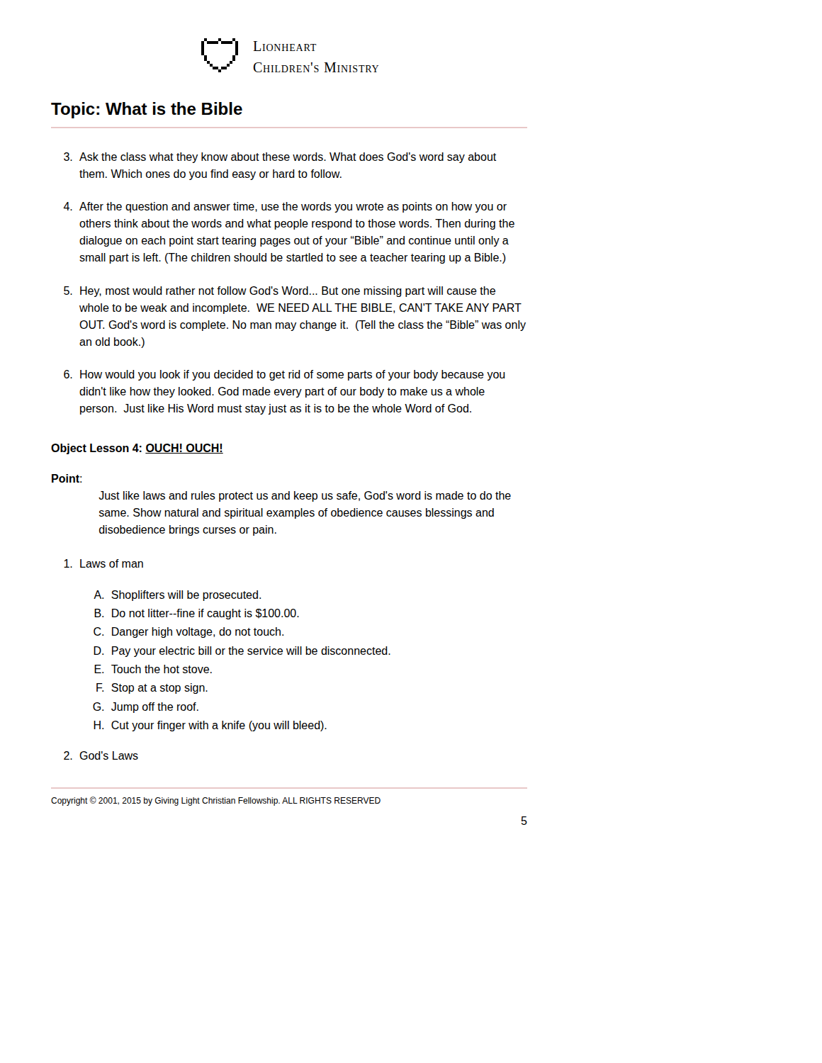🛡 Lionheart Children's Ministry
Topic: What is the Bible
Ask the class what they know about these words. What does God's word say about them. Which ones do you find easy or hard to follow.
After the question and answer time, use the words you wrote as points on how you or others think about the words and what people respond to those words. Then during the dialogue on each point start tearing pages out of your “Bible” and continue until only a small part is left. (The children should be startled to see a teacher tearing up a Bible.)
Hey, most would rather not follow God's Word... But one missing part will cause the whole to be weak and incomplete. WE NEED ALL THE BIBLE, CAN'T TAKE ANY PART OUT. God's word is complete. No man may change it. (Tell the class the “Bible” was only an old book.)
How would you look if you decided to get rid of some parts of your body because you didn't like how they looked. God made every part of our body to make us a whole person. Just like His Word must stay just as it is to be the whole Word of God.
Object Lesson 4: OUCH! OUCH!
Point:
Just like laws and rules protect us and keep us safe, God's word is made to do the same. Show natural and spiritual examples of obedience causes blessings and disobedience brings curses or pain.
Laws of man
Shoplifters will be prosecuted.
Do not litter--fine if caught is $100.00.
Danger high voltage, do not touch.
Pay your electric bill or the service will be disconnected.
Touch the hot stove.
Stop at a stop sign.
Jump off the roof.
Cut your finger with a knife (you will bleed).
God's Laws
Copyright © 2001, 2015 by Giving Light Christian Fellowship. ALL RIGHTS RESERVED
5